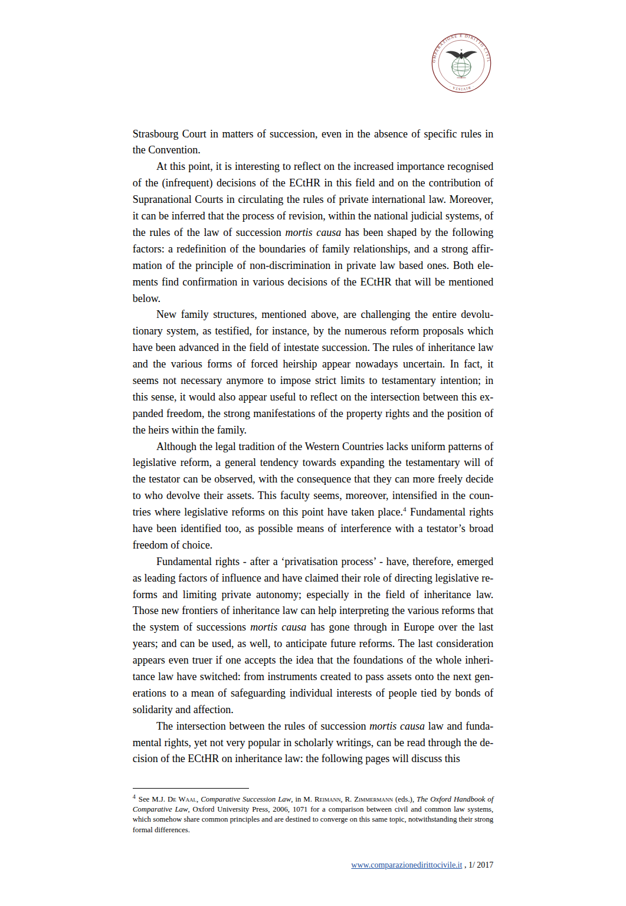COMPARAZIONE E DIRITTO CIVILE · RIVISTA ·
Strasbourg Court in matters of succession, even in the absence of specific rules in the Convention.
At this point, it is interesting to reflect on the increased importance recognised of the (infrequent) decisions of the ECtHR in this field and on the contribution of Supranational Courts in circulating the rules of private international law. Moreover, it can be inferred that the process of revision, within the national judicial systems, of the rules of the law of succession mortis causa has been shaped by the following factors: a redefinition of the boundaries of family relationships, and a strong affirmation of the principle of non-discrimination in private law based ones. Both elements find confirmation in various decisions of the ECtHR that will be mentioned below.
New family structures, mentioned above, are challenging the entire devolutionary system, as testified, for instance, by the numerous reform proposals which have been advanced in the field of intestate succession. The rules of inheritance law and the various forms of forced heirship appear nowadays uncertain. In fact, it seems not necessary anymore to impose strict limits to testamentary intention; in this sense, it would also appear useful to reflect on the intersection between this expanded freedom, the strong manifestations of the property rights and the position of the heirs within the family.
Although the legal tradition of the Western Countries lacks uniform patterns of legislative reform, a general tendency towards expanding the testamentary will of the testator can be observed, with the consequence that they can more freely decide to who devolve their assets. This faculty seems, moreover, intensified in the countries where legislative reforms on this point have taken place.4 Fundamental rights have been identified too, as possible means of interference with a testator’s broad freedom of choice.
Fundamental rights - after a ‘privatisation process’ - have, therefore, emerged as leading factors of influence and have claimed their role of directing legislative reforms and limiting private autonomy; especially in the field of inheritance law. Those new frontiers of inheritance law can help interpreting the various reforms that the system of successions mortis causa has gone through in Europe over the last years; and can be used, as well, to anticipate future reforms. The last consideration appears even truer if one accepts the idea that the foundations of the whole inheritance law have switched: from instruments created to pass assets onto the next generations to a mean of safeguarding individual interests of people tied by bonds of solidarity and affection.
The intersection between the rules of succession mortis causa law and fundamental rights, yet not very popular in scholarly writings, can be read through the decision of the ECtHR on inheritance law: the following pages will discuss this
4 See M.J. De Waal, Comparative Succession Law, in M. Reimann, R. Zimmermann (eds.), The Oxford Handbook of Comparative Law, Oxford University Press, 2006, 1071 for a comparison between civil and common law systems, which somehow share common principles and are destined to converge on this same topic, notwithstanding their strong formal differences.
www.comparazionedirittocivile.it , 1/ 2017